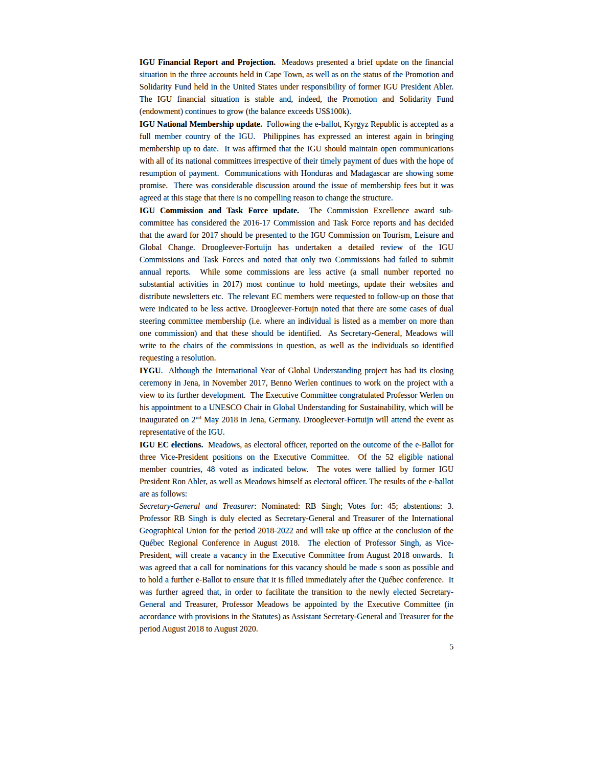IGU Financial Report and Projection. Meadows presented a brief update on the financial situation in the three accounts held in Cape Town, as well as on the status of the Promotion and Solidarity Fund held in the United States under responsibility of former IGU President Abler. The IGU financial situation is stable and, indeed, the Promotion and Solidarity Fund (endowment) continues to grow (the balance exceeds US$100k).
IGU National Membership update. Following the e-ballot, Kyrgyz Republic is accepted as a full member country of the IGU. Philippines has expressed an interest again in bringing membership up to date. It was affirmed that the IGU should maintain open communications with all of its national committees irrespective of their timely payment of dues with the hope of resumption of payment. Communications with Honduras and Madagascar are showing some promise. There was considerable discussion around the issue of membership fees but it was agreed at this stage that there is no compelling reason to change the structure.
IGU Commission and Task Force update. The Commission Excellence award sub-committee has considered the 2016-17 Commission and Task Force reports and has decided that the award for 2017 should be presented to the IGU Commission on Tourism, Leisure and Global Change. Droogleever-Fortuijn has undertaken a detailed review of the IGU Commissions and Task Forces and noted that only two Commissions had failed to submit annual reports. While some commissions are less active (a small number reported no substantial activities in 2017) most continue to hold meetings, update their websites and distribute newsletters etc. The relevant EC members were requested to follow-up on those that were indicated to be less active. Droogleever-Fortujn noted that there are some cases of dual steering committee membership (i.e. where an individual is listed as a member on more than one commission) and that these should be identified. As Secretary-General, Meadows will write to the chairs of the commissions in question, as well as the individuals so identified requesting a resolution.
IYGU. Although the International Year of Global Understanding project has had its closing ceremony in Jena, in November 2017, Benno Werlen continues to work on the project with a view to its further development. The Executive Committee congratulated Professor Werlen on his appointment to a UNESCO Chair in Global Understanding for Sustainability, which will be inaugurated on 2nd May 2018 in Jena, Germany. Droogleever-Fortuijn will attend the event as representative of the IGU.
IGU EC elections. Meadows, as electoral officer, reported on the outcome of the e-Ballot for three Vice-President positions on the Executive Committee. Of the 52 eligible national member countries, 48 voted as indicated below. The votes were tallied by former IGU President Ron Abler, as well as Meadows himself as electoral officer. The results of the e-ballot are as follows:
Secretary-General and Treasurer: Nominated: RB Singh; Votes for: 45; abstentions: 3. Professor RB Singh is duly elected as Secretary-General and Treasurer of the International Geographical Union for the period 2018-2022 and will take up office at the conclusion of the Québec Regional Conference in August 2018. The election of Professor Singh, as Vice-President, will create a vacancy in the Executive Committee from August 2018 onwards. It was agreed that a call for nominations for this vacancy should be made s soon as possible and to hold a further e-Ballot to ensure that it is filled immediately after the Québec conference. It was further agreed that, in order to facilitate the transition to the newly elected Secretary-General and Treasurer, Professor Meadows be appointed by the Executive Committee (in accordance with provisions in the Statutes) as Assistant Secretary-General and Treasurer for the period August 2018 to August 2020.
5